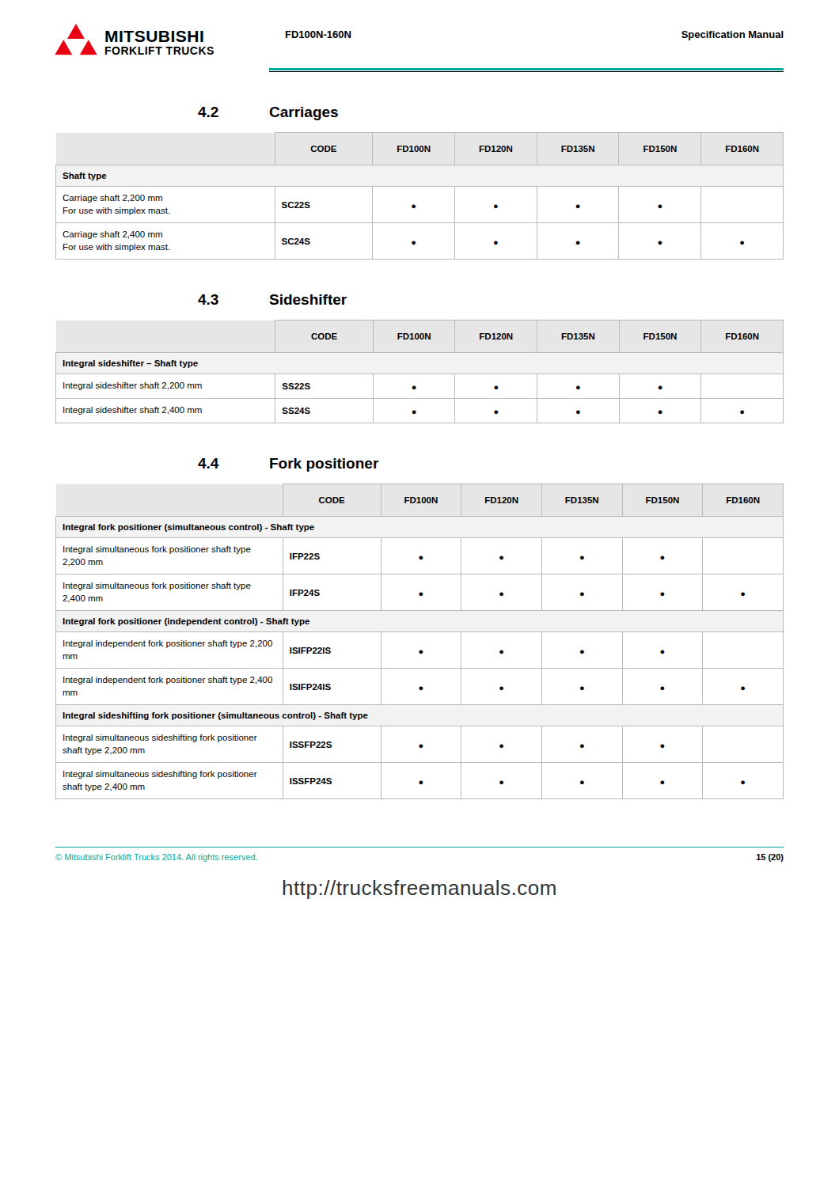MITSUBISHI
FORKLIFT TRUCKS
FD100N-160N
Specification Manual
4.2 Carriages
| | CODE | FD100N | FD120N | FD135N | FD150N | FD160N |
| --- | --- | --- | --- | --- | --- | --- |
| Shaft type |
| Carriage shaft 2,200 mm For use with simplex mast. | SC22S | | | | | |
| Carriage shaft 2,400 mm For use with simplex mast. | SC24S | | | | | |
4.3 Sideshifter
| | CODE | FD100N | FD120N | FD135N | FD150N | FD160N |
| --- | --- | --- | --- | --- | --- | --- |
| Integral sideshifter – Shaft type |
| Integral sideshifter shaft 2,200 mm | SS22S | | | | | |
| Integral sideshifter shaft 2,400 mm | SS24S | | | | | |
4.4 Fork positioner
| | CODE | FD100N | FD120N | FD135N | FD150N | FD160N |
| --- | --- | --- | --- | --- | --- | --- |
| Integral fork positioner (simultaneous control) - Shaft type |
| Integral simultaneous fork positioner shaft type 2,200 mm | IFP22S | | | | | |
| Integral simultaneous fork positioner shaft type 2,400 mm | IFP24S | | | | | |
| Integral fork positioner (independent control) - Shaft type |
| Integral independent fork positioner shaft type 2,200 mm | ISIFP22IS | | | | | |
| Integral independent fork positioner shaft type 2,400 mm | ISIFP24IS | | | | | |
| Integral sideshifting fork positioner (simultaneous control) - Shaft type |
| Integral simultaneous sideshifting fork positioner shaft type 2,200 mm | ISSFP22S | | | | | |
| Integral simultaneous sideshifting fork positioner shaft type 2,400 mm | ISSFP24S | | | | | |
© Mitsubishi Forklift Trucks 2014. All rights reserved.
15 (20)
http://trucksfreemanuals.com